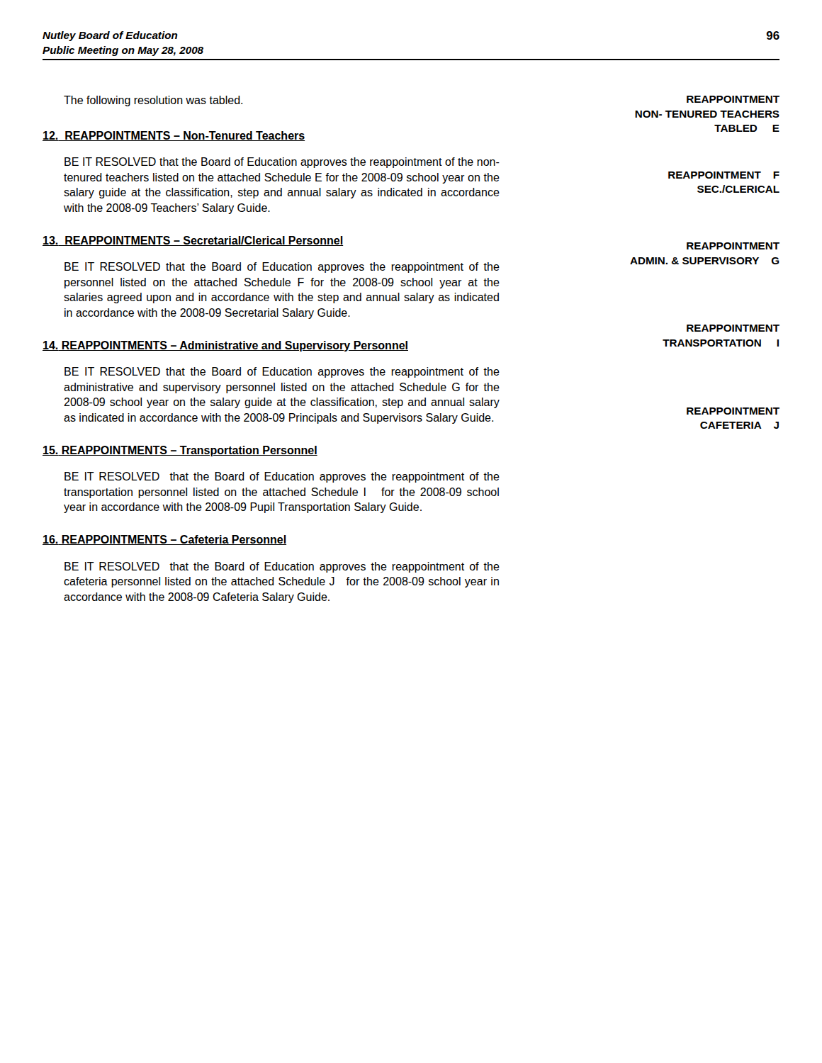Nutley Board of Education
Public Meeting on May 28, 2008
96
The following resolution was tabled.
12. REAPPOINTMENTS – Non-Tenured Teachers
BE IT RESOLVED that the Board of Education approves the reappointment of the non-tenured teachers listed on the attached Schedule E for the 2008-09 school year on the salary guide at the classification, step and annual salary as indicated in accordance with the 2008-09 Teachers’ Salary Guide.
13. REAPPOINTMENTS – Secretarial/Clerical Personnel
BE IT RESOLVED that the Board of Education approves the reappointment of the personnel listed on the attached Schedule F for the 2008-09 school year at the salaries agreed upon and in accordance with the step and annual salary as indicated in accordance with the 2008-09 Secretarial Salary Guide.
14. REAPPOINTMENTS – Administrative and Supervisory Personnel
BE IT RESOLVED that the Board of Education approves the reappointment of the administrative and supervisory personnel listed on the attached Schedule G for the 2008-09 school year on the salary guide at the classification, step and annual salary as indicated in accordance with the 2008-09 Principals and Supervisors Salary Guide.
15. REAPPOINTMENTS – Transportation Personnel
BE IT RESOLVED that the Board of Education approves the reappointment of the transportation personnel listed on the attached Schedule I for the 2008-09 school year in accordance with the 2008-09 Pupil Transportation Salary Guide.
16. REAPPOINTMENTS – Cafeteria Personnel
BE IT RESOLVED that the Board of Education approves the reappointment of the cafeteria personnel listed on the attached Schedule J for the 2008-09 school year in accordance with the 2008-09 Cafeteria Salary Guide.
REAPPOINTMENT
NON- TENURED TEACHERS
TABLED E
REAPPOINTMENT F
SEC./CLERICAL
REAPPOINTMENT
ADMIN. & SUPERVISORY G
REAPPOINTMENT
TRANSPORTATION I
REAPPOINTMENT
CAFETERIA J